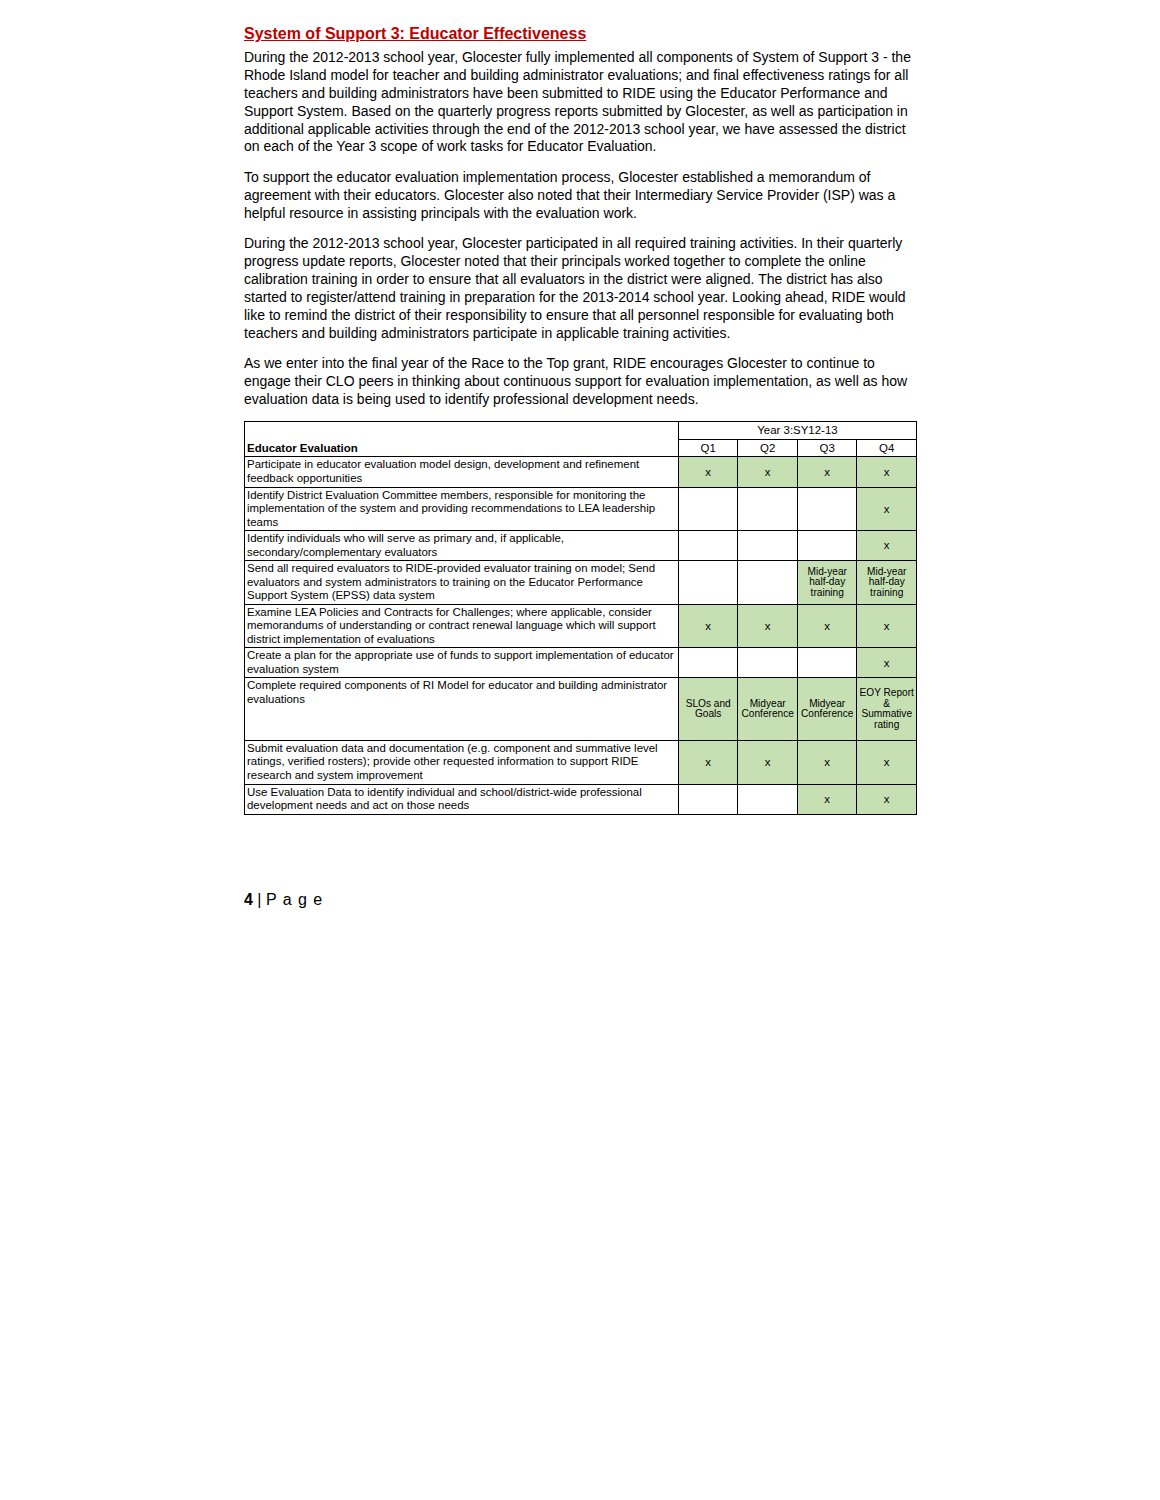System of Support 3: Educator Effectiveness
During the 2012-2013 school year, Glocester fully implemented all components of System of Support 3 - the Rhode Island model for teacher and building administrator evaluations; and final effectiveness ratings for all teachers and building administrators have been submitted to RIDE using the Educator Performance and Support System. Based on the quarterly progress reports submitted by Glocester, as well as participation in additional applicable activities through the end of the 2012-2013 school year, we have assessed the district on each of the Year 3 scope of work tasks for Educator Evaluation.
To support the educator evaluation implementation process, Glocester established a memorandum of agreement with their educators. Glocester also noted that their Intermediary Service Provider (ISP) was a helpful resource in assisting principals with the evaluation work.
During the 2012-2013 school year, Glocester participated in all required training activities. In their quarterly progress update reports, Glocester noted that their principals worked together to complete the online calibration training in order to ensure that all evaluators in the district were aligned. The district has also started to register/attend training in preparation for the 2013-2014 school year. Looking ahead, RIDE would like to remind the district of their responsibility to ensure that all personnel responsible for evaluating both teachers and building administrators participate in applicable training activities.
As we enter into the final year of the Race to the Top grant, RIDE encourages Glocester to continue to engage their CLO peers in thinking about continuous support for evaluation implementation, as well as how evaluation data is being used to identify professional development needs.
| Educator Evaluation | Year 3:SY12-13 |
| --- | --- |
| Q1 | Q2 | Q3 | Q4 |
| Participate in educator evaluation model design, development and refinement feedback opportunities | x | x | x | x |
| Identify District Evaluation Committee members, responsible for monitoring the implementation of the system and providing recommendations to LEA leadership teams | | | | x |
| Identify individuals who will serve as primary and, if applicable, secondary/complementary evaluators | | | | x |
| Send all required evaluators to RIDE-provided evaluator training on model; Send evaluators and system administrators to training on the Educator Performance Support System (EPSS) data system | | | Mid-year half-day training | Mid-year half-day training |
| Examine LEA Policies and Contracts for Challenges; where applicable, consider memorandums of understanding or contract renewal language which will support district implementation of evaluations | x | x | x | x |
| Create a plan for the appropriate use of funds to support implementation of educator evaluation system | | | | x |
| Complete required components of RI Model for educator and building administrator evaluations | SLOs and Goals | Midyear Conference | Midyear Conference | EOY Report & Summative rating |
| Submit evaluation data and documentation (e.g. component and summative level ratings, verified rosters); provide other requested information to support RIDE research and system improvement | x | x | x | x |
| Use Evaluation Data to identify individual and school/district-wide professional development needs and act on those needs | | | x | x |
4 | P a g e